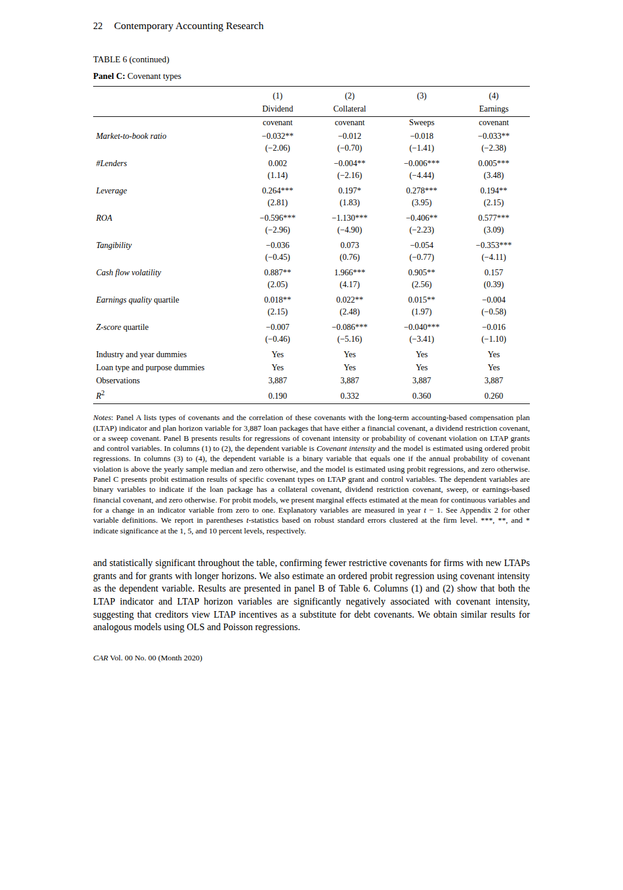22 Contemporary Accounting Research
TABLE 6 (continued)
Panel C: Covenant types
Panel C: Probit estimation results of specific covenant types on LTAP grant and control variables
| | (1) | (2) | (3) | (4) |
| --- | --- | --- | --- | --- |
| | Dividend | Collateral | | Earnings |
| | covenant | covenant | Sweeps | covenant |
| Market-to-book ratio | −0.032** | −0.012 | −0.018 | −0.033** |
| | (−2.06) | (−0.70) | (−1.41) | (−2.38) |
| #Lenders | 0.002 | −0.004** | −0.006*** | 0.005*** |
| | (1.14) | (−2.16) | (−4.44) | (3.48) |
| Leverage | 0.264*** | 0.197* | 0.278*** | 0.194** |
| | (2.81) | (1.83) | (3.95) | (2.15) |
| ROA | −0.596*** | −1.130*** | −0.406** | 0.577*** |
| | (−2.96) | (−4.90) | (−2.23) | (3.09) |
| Tangibility | −0.036 | 0.073 | −0.054 | −0.353*** |
| | (−0.45) | (0.76) | (−0.77) | (−4.11) |
| Cash flow volatility | 0.887** | 1.966*** | 0.905** | 0.157 |
| | (2.05) | (4.17) | (2.56) | (0.39) |
| Earnings quality quartile | 0.018** | 0.022** | 0.015** | −0.004 |
| | (2.15) | (2.48) | (1.97) | (−0.58) |
| Z-score quartile | −0.007 | −0.086*** | −0.040*** | −0.016 |
| | (−0.46) | (−5.16) | (−3.41) | (−1.10) |
| Industry and year dummies | Yes | Yes | Yes | Yes |
| Loan type and purpose dummies | Yes | Yes | Yes | Yes |
| Observations | 3,887 | 3,887 | 3,887 | 3,887 |
| R 2 | 0.190 | 0.332 | 0.360 | 0.260 |
Notes: Panel A lists types of covenants and the correlation of these covenants with the long-term accounting-based compensation plan (LTAP) indicator and plan horizon variable for 3,887 loan packages that have either a financial covenant, a dividend restriction covenant, or a sweep covenant. Panel B presents results for regressions of covenant intensity or probability of covenant violation on LTAP grants and control variables. In columns (1) to (2), the dependent variable is Covenant intensity and the model is estimated using ordered probit regressions. In columns (3) to (4), the dependent variable is a binary variable that equals one if the annual probability of covenant violation is above the yearly sample median and zero otherwise, and the model is estimated using probit regressions, and zero otherwise. Panel C presents probit estimation results of specific covenant types on LTAP grant and control variables. The dependent variables are binary variables to indicate if the loan package has a collateral covenant, dividend restriction covenant, sweep, or earnings-based financial covenant, and zero otherwise. For probit models, we present marginal effects estimated at the mean for continuous variables and for a change in an indicator variable from zero to one. Explanatory variables are measured in year t − 1. See Appendix 2 for other variable definitions. We report in parentheses t-statistics based on robust standard errors clustered at the firm level. ***, **, and * indicate significance at the 1, 5, and 10 percent levels, respectively.
and statistically significant throughout the table, confirming fewer restrictive covenants for firms with new LTAPs grants and for grants with longer horizons. We also estimate an ordered probit regression using covenant intensity as the dependent variable. Results are presented in panel B of Table 6. Columns (1) and (2) show that both the LTAP indicator and LTAP horizon variables are significantly negatively associated with covenant intensity, suggesting that creditors view LTAP incentives as a substitute for debt covenants. We obtain similar results for analogous models using OLS and Poisson regressions.
CAR Vol. 00 No. 00 (Month 2020)